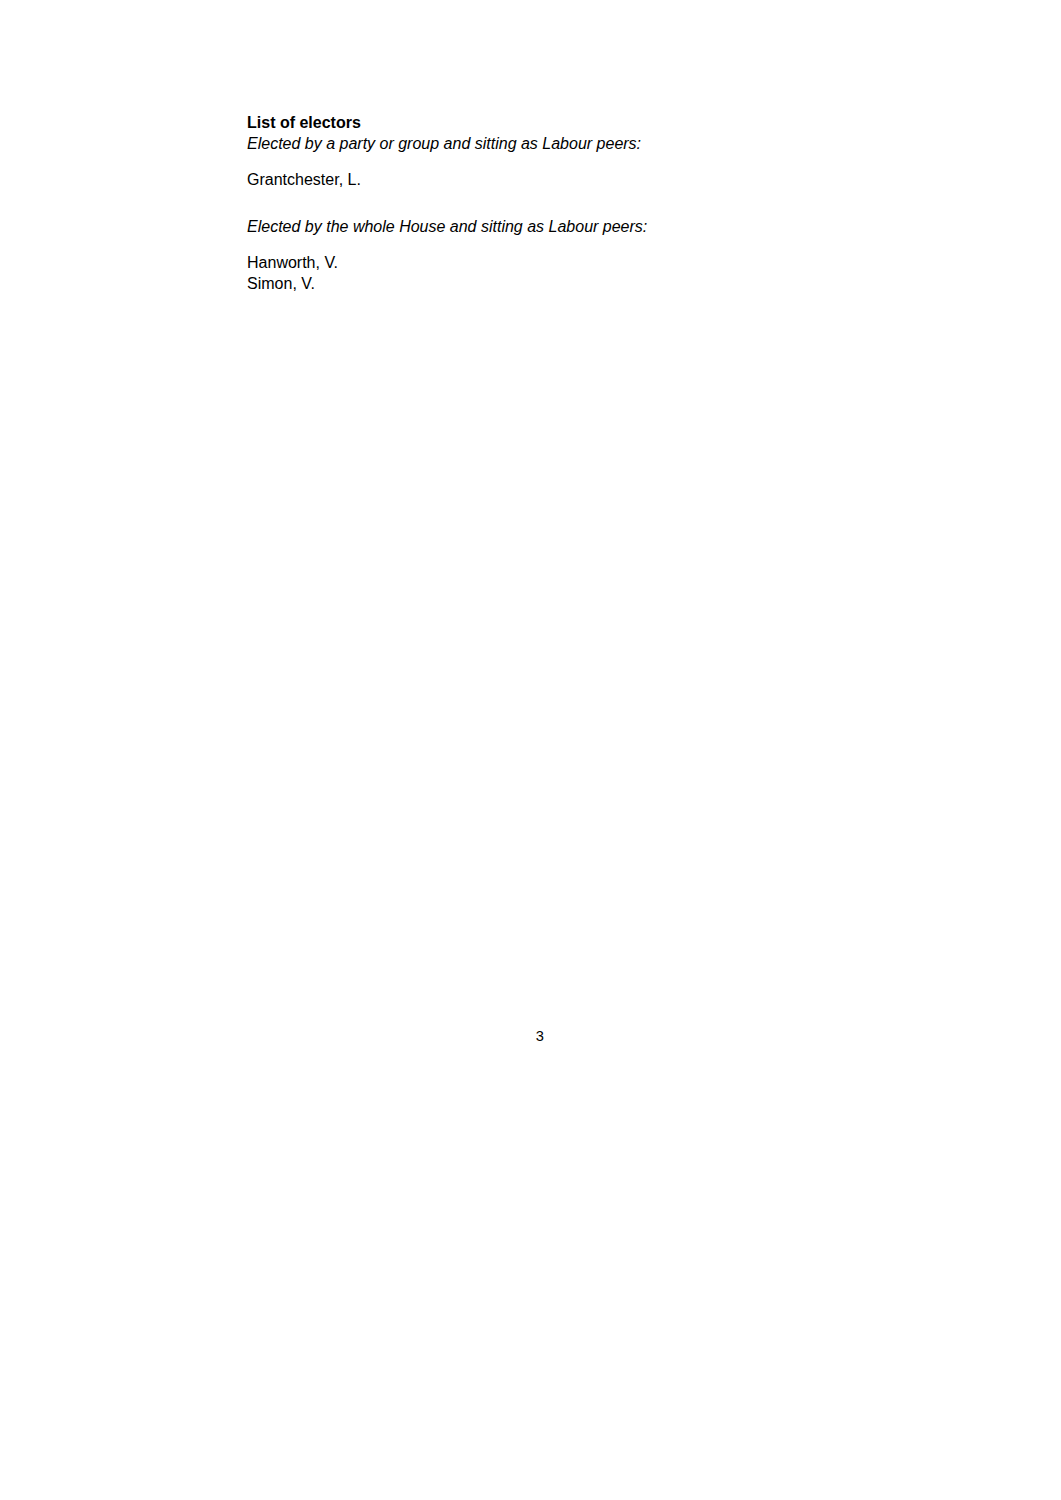List of electors
Elected by a party or group and sitting as Labour peers:
Grantchester, L.
Elected by the whole House and sitting as Labour peers:
Hanworth, V.
Simon, V.
3